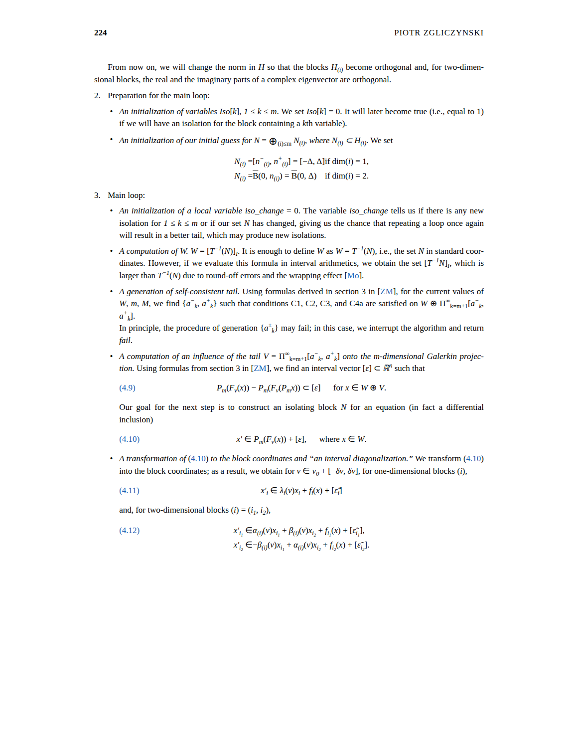224 PIOTR ZGLICZYNSKI
From now on, we will change the norm in H so that the blocks H(i) become orthogonal and, for two-dimensional blocks, the real and the imaginary parts of a complex eigenvector are orthogonal.
Preparation for the main loop:
An initialization of variables Iso[k], 1 ≤ k ≤ m. We set Iso[k] = 0. It will later become true (i.e., equal to 1) if we will have an isolation for the block containing a kth variable).
An initialization of our initial guess for N = ⊕(i)≤m N(i), where N(i) ⊂ H(i). We set
| N (i) = | [ n − (i) , n + (i) ] = [−Δ, Δ] | if dim( i ) = 1, |
| N (i) = | B (0, n (i) ) = B (0, Δ) | if dim( i ) = 2. |
Main loop:
An initialization of a local variable iso_change = 0. The variable iso_change tells us if there is any new isolation for 1 ≤ k ≤ m or if our set N has changed, giving us the chance that repeating a loop once again will result in a better tail, which may produce new isolations.
A computation of W. W = [T−1(N)]I. It is enough to define W as W = T−1(N), i.e., the set N in standard coordinates. However, if we evaluate this formula in interval arithmetics, we obtain the set [T−1N]I, which is larger than T−1(N) due to round-off errors and the wrapping effect [Mo].
A generation of self-consistent tail. Using formulas derived in section 3 in [ZM], for the current values of W, m, M, we find {a−k, a+k} such that conditions C1, C2, C3, and C4a are satisfied on W ⊕ Π∞k=m+1[a−k, a+k].
In principle, the procedure of generation {a±k} may fail; in this case, we interrupt the algorithm and return fail.
A computation of an influence of the tail V = Π∞k=m+1[a−k, a+k] onto the m-dimensional Galerkin projection. Using formulas from section 3 in [ZM], we find an interval vector [ε] ⊂ ℝn such that
(4.9) Pm(Fν(x)) − Pm(Fν(Pmx)) ⊂ [ε] for x ∈ W ⊕ V.
Our goal for the next step is to construct an isolating block N for an equation (in fact a differential inclusion)
(4.10) x′ ∈ Pm(Fν(x)) + [ε], where x ∈ W.
A transformation of (4.10) to the block coordinates and “an interval diagonalization.” We transform (4.10) into the block coordinates; as a result, we obtain for ν ∈ ν0 + [−δν, δν], for one-dimensional blocks (i),
(4.11) x′i ∈ λi(ν)xi + fi(x) + [ε̃i]
and, for two-dimensional blocks (i) = (i1, i2),
(4.12)
| x′ i 1 ∈ | α (i) ( ν ) x i 1 + β (i) ( ν ) x i 2 + f i 1 ( x ) + [ ε̃ i 1 ], |
| x′ i 2 ∈ | − β (i) ( ν ) x i 1 + α (i) ( ν ) x i 2 + f i 2 ( x ) + [ ε̃ i 2 ]. |